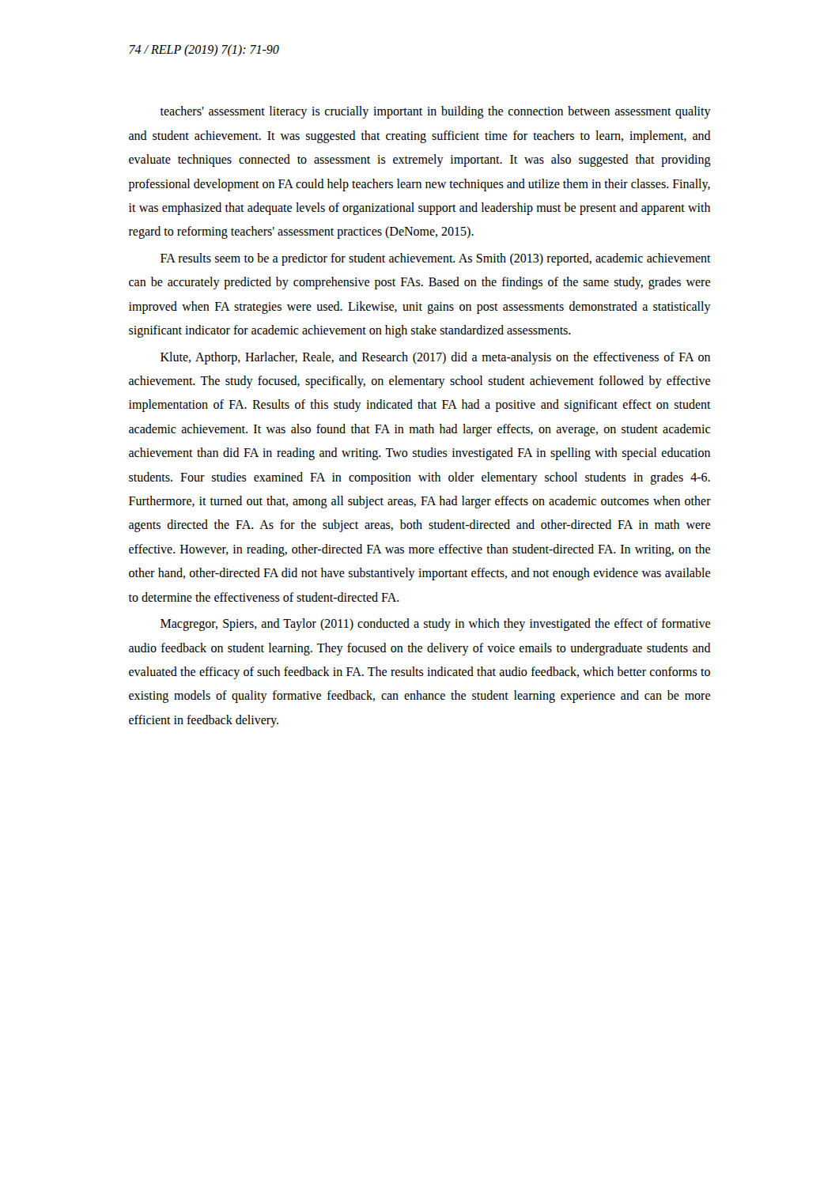74 / RELP (2019) 7(1): 71-90
teachers' assessment literacy is crucially important in building the connection between assessment quality and student achievement. It was suggested that creating sufficient time for teachers to learn, implement, and evaluate techniques connected to assessment is extremely important. It was also suggested that providing professional development on FA could help teachers learn new techniques and utilize them in their classes. Finally, it was emphasized that adequate levels of organizational support and leadership must be present and apparent with regard to reforming teachers' assessment practices (DeNome, 2015).
FA results seem to be a predictor for student achievement. As Smith (2013) reported, academic achievement can be accurately predicted by comprehensive post FAs. Based on the findings of the same study, grades were improved when FA strategies were used. Likewise, unit gains on post assessments demonstrated a statistically significant indicator for academic achievement on high stake standardized assessments.
Klute, Apthorp, Harlacher, Reale, and Research (2017) did a meta-analysis on the effectiveness of FA on achievement. The study focused, specifically, on elementary school student achievement followed by effective implementation of FA. Results of this study indicated that FA had a positive and significant effect on student academic achievement. It was also found that FA in math had larger effects, on average, on student academic achievement than did FA in reading and writing. Two studies investigated FA in spelling with special education students. Four studies examined FA in composition with older elementary school students in grades 4-6. Furthermore, it turned out that, among all subject areas, FA had larger effects on academic outcomes when other agents directed the FA. As for the subject areas, both student-directed and other-directed FA in math were effective. However, in reading, other-directed FA was more effective than student-directed FA. In writing, on the other hand, other-directed FA did not have substantively important effects, and not enough evidence was available to determine the effectiveness of student-directed FA.
Macgregor, Spiers, and Taylor (2011) conducted a study in which they investigated the effect of formative audio feedback on student learning. They focused on the delivery of voice emails to undergraduate students and evaluated the efficacy of such feedback in FA. The results indicated that audio feedback, which better conforms to existing models of quality formative feedback, can enhance the student learning experience and can be more efficient in feedback delivery.